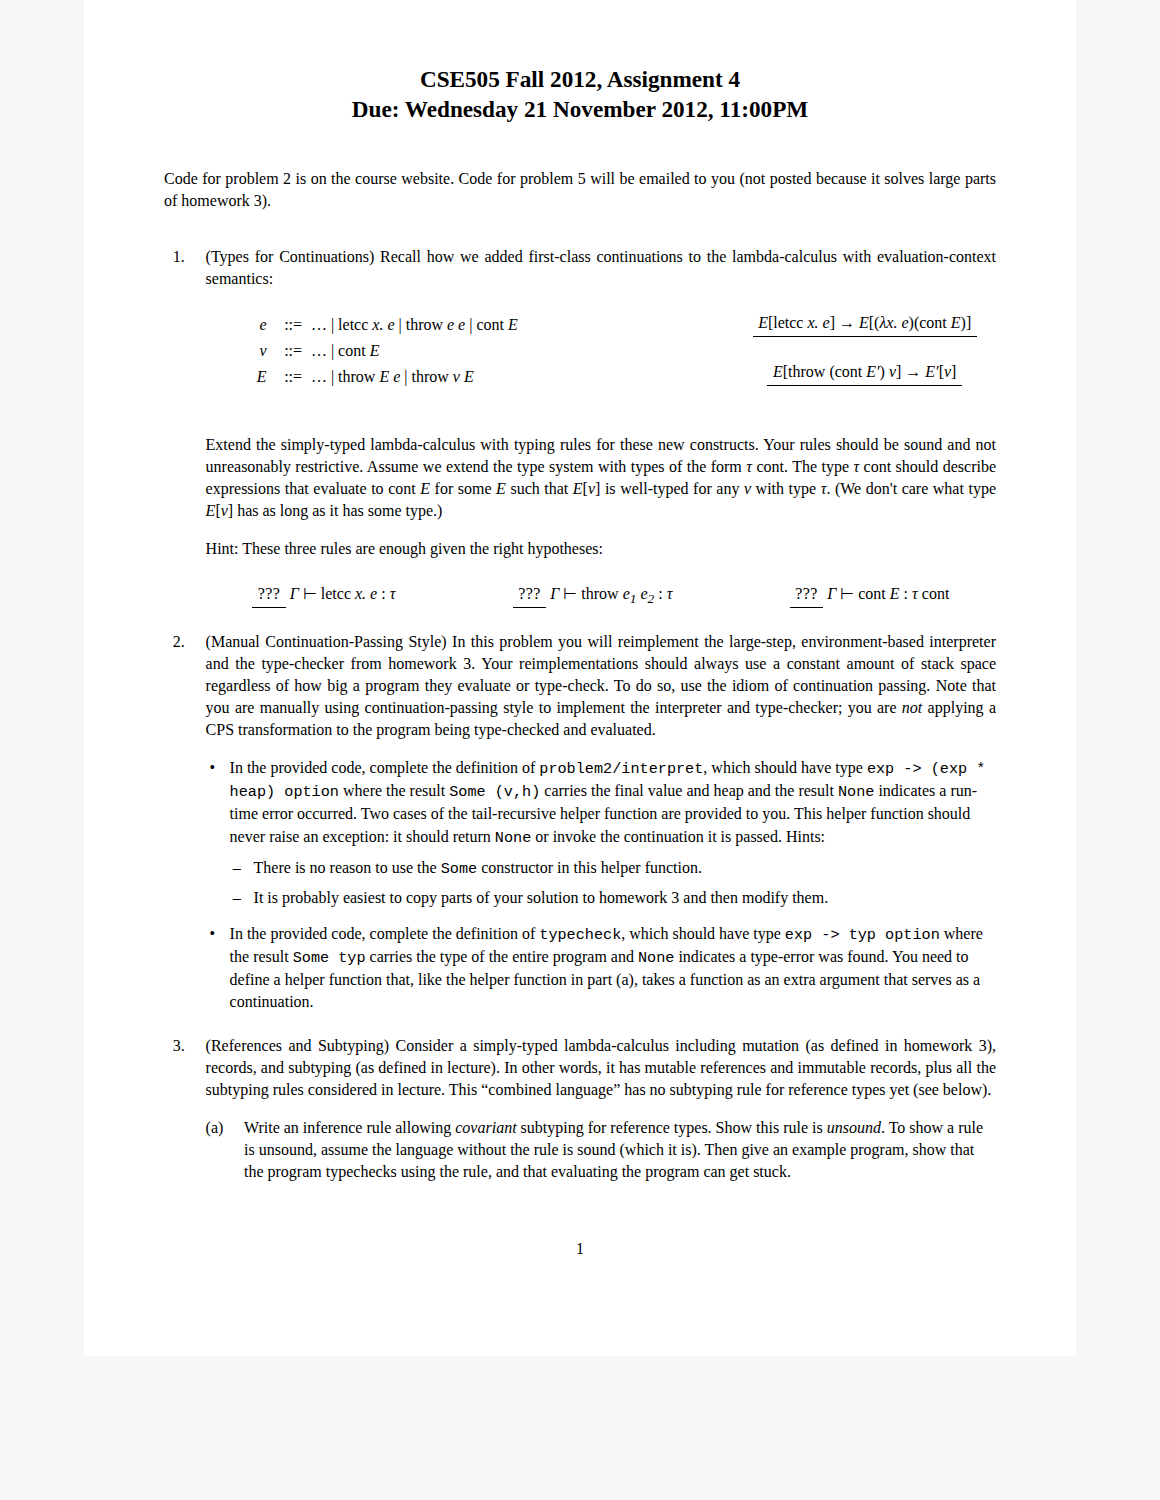CSE505 Fall 2012, Assignment 4
Due: Wednesday 21 November 2012, 11:00PM
Code for problem 2 is on the course website. Code for problem 5 will be emailed to you (not posted because it solves large parts of homework 3).
(Types for Continuations) Recall how we added first-class continuations to the lambda-calculus with evaluation-context semantics:
| e | ::= | … / letcc x. e / throw e e / cont E |
| v | ::= | … / cont E |
| E | ::= | … / throw E e / throw v E |
E[letcc x. e] → E[(λx. e)(cont E)]
E[throw (cont E′) v] → E′[v]
Extend the simply-typed lambda-calculus with typing rules for these new constructs. Your rules should be sound and not unreasonably restrictive. Assume we extend the type system with types of the form τ cont. The type τ cont should describe expressions that evaluate to cont E for some E such that E[v] is well-typed for any v with type τ. (We don't care what type E[v] has as long as it has some type.)
Hint: These three rules are enough given the right hypotheses:
???
Γ ⊢ letcc x. e : τ
???
Γ ⊢ throw e1 e2 : τ
???
Γ ⊢ cont E : τ cont
(Manual Continuation-Passing Style) In this problem you will reimplement the large-step, environment-based interpreter and the type-checker from homework 3. Your reimplementations should always use a constant amount of stack space regardless of how big a program they evaluate or type-check. To do so, use the idiom of continuation passing. Note that you are manually using continuation-passing style to implement the interpreter and type-checker; you are not applying a CPS transformation to the program being type-checked and evaluated.
In the provided code, complete the definition of problem2/interpret, which should have type exp -> (exp * heap) option where the result Some (v,h) carries the final value and heap and the result None indicates a run-time error occurred. Two cases of the tail-recursive helper function are provided to you. This helper function should never raise an exception: it should return None or invoke the continuation it is passed. Hints:
There is no reason to use the Some constructor in this helper function.
It is probably easiest to copy parts of your solution to homework 3 and then modify them.
In the provided code, complete the definition of typecheck, which should have type exp -> typ option where the result Some typ carries the type of the entire program and None indicates a type-error was found. You need to define a helper function that, like the helper function in part (a), takes a function as an extra argument that serves as a continuation.
(References and Subtyping) Consider a simply-typed lambda-calculus including mutation (as defined in homework 3), records, and subtyping (as defined in lecture). In other words, it has mutable references and immutable records, plus all the subtyping rules considered in lecture. This “combined language” has no subtyping rule for reference types yet (see below).
Write an inference rule allowing covariant subtyping for reference types. Show this rule is unsound. To show a rule is unsound, assume the language without the rule is sound (which it is). Then give an example program, show that the program typechecks using the rule, and that evaluating the program can get stuck.
1